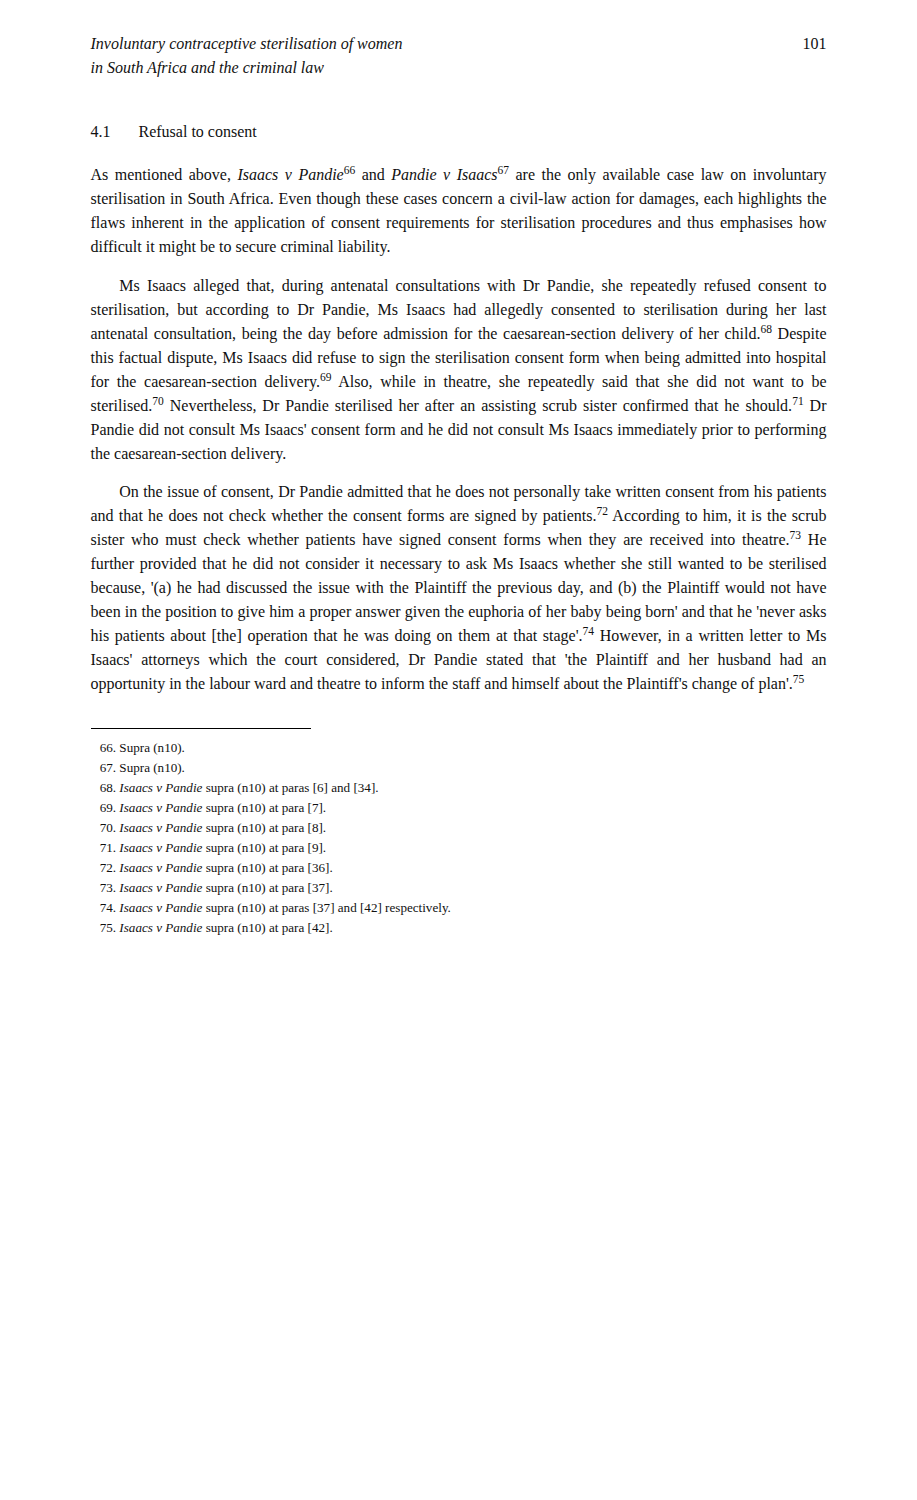Involuntary contraceptive sterilisation of women
in South Africa and the criminal law 101
4.1 Refusal to consent
As mentioned above, Isaacs v Pandie66 and Pandie v Isaacs67 are the only available case law on involuntary sterilisation in South Africa. Even though these cases concern a civil-law action for damages, each highlights the flaws inherent in the application of consent requirements for sterilisation procedures and thus emphasises how difficult it might be to secure criminal liability.
Ms Isaacs alleged that, during antenatal consultations with Dr Pandie, she repeatedly refused consent to sterilisation, but according to Dr Pandie, Ms Isaacs had allegedly consented to sterilisation during her last antenatal consultation, being the day before admission for the caesarean-section delivery of her child.68 Despite this factual dispute, Ms Isaacs did refuse to sign the sterilisation consent form when being admitted into hospital for the caesarean-section delivery.69 Also, while in theatre, she repeatedly said that she did not want to be sterilised.70 Nevertheless, Dr Pandie sterilised her after an assisting scrub sister confirmed that he should.71 Dr Pandie did not consult Ms Isaacs' consent form and he did not consult Ms Isaacs immediately prior to performing the caesarean-section delivery.
On the issue of consent, Dr Pandie admitted that he does not personally take written consent from his patients and that he does not check whether the consent forms are signed by patients.72 According to him, it is the scrub sister who must check whether patients have signed consent forms when they are received into theatre.73 He further provided that he did not consider it necessary to ask Ms Isaacs whether she still wanted to be sterilised because, '(a) he had discussed the issue with the Plaintiff the previous day, and (b) the Plaintiff would not have been in the position to give him a proper answer given the euphoria of her baby being born' and that he 'never asks his patients about [the] operation that he was doing on them at that stage'.74 However, in a written letter to Ms Isaacs' attorneys which the court considered, Dr Pandie stated that 'the Plaintiff and her husband had an opportunity in the labour ward and theatre to inform the staff and himself about the Plaintiff's change of plan'.75
Supra (n10).
Supra (n10).
Isaacs v Pandie supra (n10) at paras [6] and [34].
Isaacs v Pandie supra (n10) at para [7].
Isaacs v Pandie supra (n10) at para [8].
Isaacs v Pandie supra (n10) at para [9].
Isaacs v Pandie supra (n10) at para [36].
Isaacs v Pandie supra (n10) at para [37].
Isaacs v Pandie supra (n10) at paras [37] and [42] respectively.
Isaacs v Pandie supra (n10) at para [42].